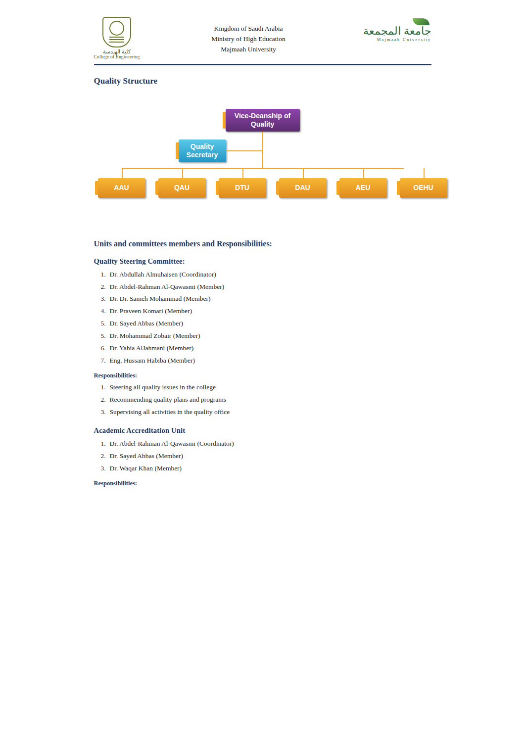كلية الهندسة
College of Engineering
Kingdom of Saudi Arabia
Ministry of High Education
Majmaah University
جامعة المجمعة
Majmaah University
Quality Structure
Vice-Deanship of Quality
Quality Secretary
AAU
QAU
DTU
DAU
AEU
OEHU
Units and committees members and Responsibilities:
Quality Steering Committee:
1. Dr. Abdullah Almuhaisen (Coordinator)
2. Dr. Abdel-Rahman Al-Qawasmi (Member)
3. Dr. Dr. Sameh Mohammad (Member)
4. Dr. Praveen Komari (Member)
5. Dr. Sayed Abbas (Member)
5. Dr. Mohammad Zobair (Member)
6. Dr. Yahia AlJahmani (Member)
7. Eng. Hussam Habiba (Member)
Responsibilities:
1. Steering all quality issues in the college
2. Recommending quality plans and programs
3. Supervising all activities in the quality office
Academic Accreditation Unit
1. Dr. Abdel-Rahman Al-Qawasmi (Coordinator)
2. Dr. Sayed Abbas (Member)
3. Dr. Waqar Khan (Member)
Responsibilities: